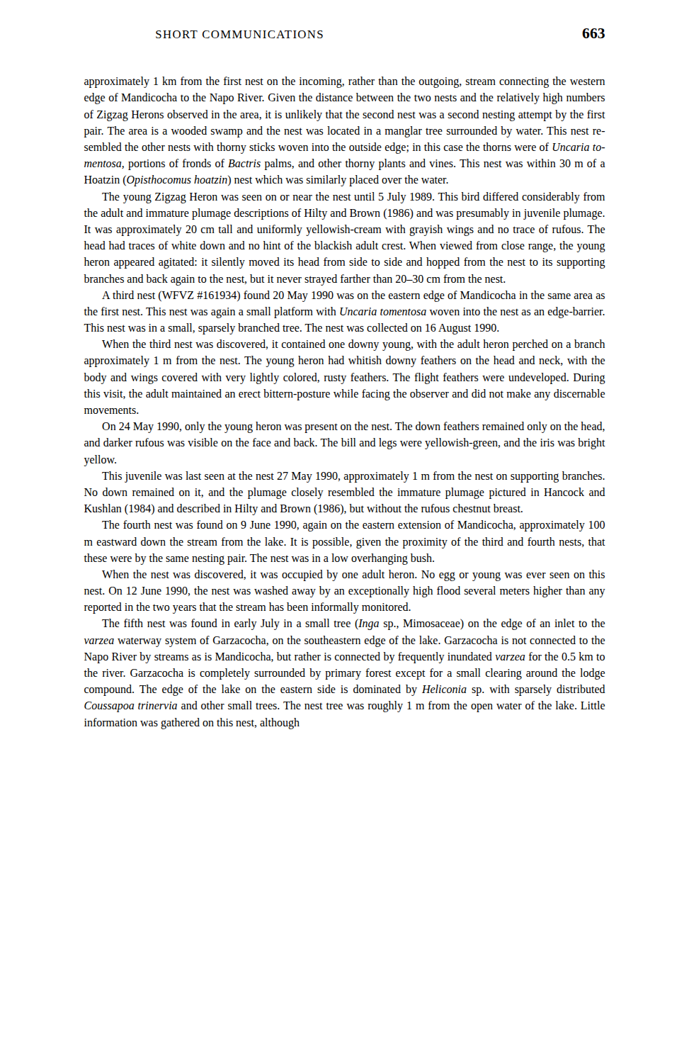Short Communications
663
approximately 1 km from the first nest on the incoming, rather than the outgoing, stream connecting the western edge of Mandicocha to the Napo River. Given the distance between the two nests and the relatively high numbers of Zigzag Herons observed in the area, it is unlikely that the second nest was a second nesting attempt by the first pair. The area is a wooded swamp and the nest was located in a manglar tree surrounded by water. This nest resembled the other nests with thorny sticks woven into the outside edge; in this case the thorns were of Uncaria tomentosa, portions of fronds of Bactris palms, and other thorny plants and vines. This nest was within 30 m of a Hoatzin (Opisthocomus hoatzin) nest which was similarly placed over the water.
The young Zigzag Heron was seen on or near the nest until 5 July 1989. This bird differed considerably from the adult and immature plumage descriptions of Hilty and Brown (1986) and was presumably in juvenile plumage. It was approximately 20 cm tall and uniformly yellowish-cream with grayish wings and no trace of rufous. The head had traces of white down and no hint of the blackish adult crest. When viewed from close range, the young heron appeared agitated: it silently moved its head from side to side and hopped from the nest to its supporting branches and back again to the nest, but it never strayed farther than 20–30 cm from the nest.
A third nest (WFVZ #161934) found 20 May 1990 was on the eastern edge of Mandicocha in the same area as the first nest. This nest was again a small platform with Uncaria tomentosa woven into the nest as an edge-barrier. This nest was in a small, sparsely branched tree. The nest was collected on 16 August 1990.
When the third nest was discovered, it contained one downy young, with the adult heron perched on a branch approximately 1 m from the nest. The young heron had whitish downy feathers on the head and neck, with the body and wings covered with very lightly colored, rusty feathers. The flight feathers were undeveloped. During this visit, the adult maintained an erect bittern-posture while facing the observer and did not make any discernable movements.
On 24 May 1990, only the young heron was present on the nest. The down feathers remained only on the head, and darker rufous was visible on the face and back. The bill and legs were yellowish-green, and the iris was bright yellow.
This juvenile was last seen at the nest 27 May 1990, approximately 1 m from the nest on supporting branches. No down remained on it, and the plumage closely resembled the immature plumage pictured in Hancock and Kushlan (1984) and described in Hilty and Brown (1986), but without the rufous chestnut breast.
The fourth nest was found on 9 June 1990, again on the eastern extension of Mandicocha, approximately 100 m eastward down the stream from the lake. It is possible, given the proximity of the third and fourth nests, that these were by the same nesting pair. The nest was in a low overhanging bush.
When the nest was discovered, it was occupied by one adult heron. No egg or young was ever seen on this nest. On 12 June 1990, the nest was washed away by an exceptionally high flood several meters higher than any reported in the two years that the stream has been informally monitored.
The fifth nest was found in early July in a small tree (Inga sp., Mimosaceae) on the edge of an inlet to the varzea waterway system of Garzacocha, on the southeastern edge of the lake. Garzacocha is not connected to the Napo River by streams as is Mandicocha, but rather is connected by frequently inundated varzea for the 0.5 km to the river. Garzacocha is completely surrounded by primary forest except for a small clearing around the lodge compound. The edge of the lake on the eastern side is dominated by Heliconia sp. with sparsely distributed Coussapoa trinervia and other small trees. The nest tree was roughly 1 m from the open water of the lake. Little information was gathered on this nest, although